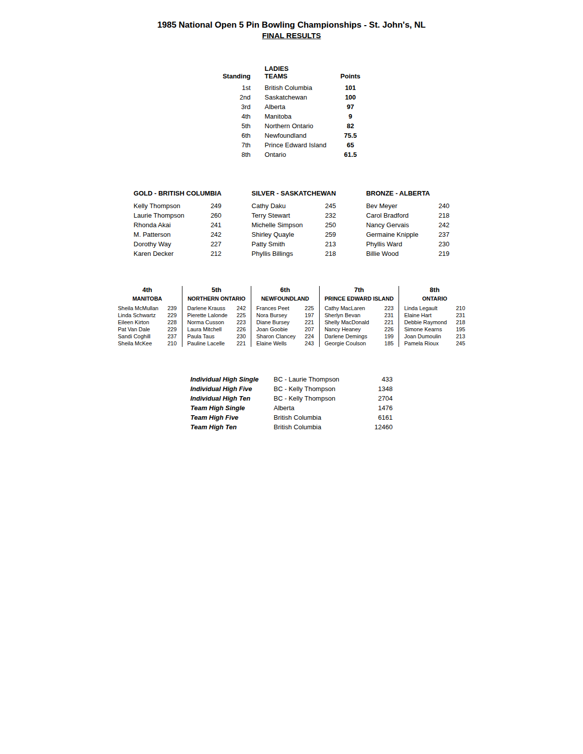1985 National Open 5 Pin Bowling Championships - St. John's, NL
FINAL RESULTS
| Standing | LADIES TEAMS | Points |
| --- | --- | --- |
| 1st | British Columbia | 101 |
| 2nd | Saskatchewan | 100 |
| 3rd | Alberta | 97 |
| 4th | Manitoba | 9 |
| 5th | Northern Ontario | 82 |
| 6th | Newfoundland | 75.5 |
| 7th | Prince Edward Island | 65 |
| 8th | Ontario | 61.5 |
GOLD - BRITISH COLUMBIA
| Kelly Thompson | 249 |
| Laurie Thompson | 260 |
| Rhonda Akai | 241 |
| M. Patterson | 242 |
| Dorothy Way | 227 |
| Karen Decker | 212 |
SILVER - SASKATCHEWAN
| Cathy Daku | 245 |
| Terry Stewart | 232 |
| Michelle Simpson | 250 |
| Shirley Quayle | 259 |
| Patty Smith | 213 |
| Phyllis Billings | 218 |
BRONZE - ALBERTA
| Bev Meyer | 240 |
| Carol Bradford | 218 |
| Nancy Gervais | 242 |
| Germaine Knipple | 237 |
| Phyllis Ward | 230 |
| Billie Wood | 219 |
4th
MANITOBA
| Sheila McMullan | 239 |
| Linda Schwartz | 229 |
| Eileen Kirton | 228 |
| Pat Van Dale | 229 |
| Sandi Coghill | 237 |
| Sheila McKee | 210 |
5th
NORTHERN ONTARIO
| Darlene Krauss | 242 |
| Pierette Lalonde | 225 |
| Norma Cusson | 223 |
| Laura Mitchell | 226 |
| Paula Taus | 230 |
| Pauline Lacelle | 221 |
6th
NEWFOUNDLAND
| Frances Peet | 225 |
| Nora Bursey | 197 |
| Diane Bursey | 221 |
| Joan Goobie | 207 |
| Sharon Clancey | 224 |
| Elaine Wells | 243 |
7th
PRINCE EDWARD ISLAND
| Cathy MacLaren | 223 |
| Sherlyn Bevan | 231 |
| Shelly MacDonald | 221 |
| Nancy Heaney | 226 |
| Darlene Demings | 199 |
| Georgie Coulson | 185 |
8th
ONTARIO
| Linda Legault | 210 |
| Elaine Hart | 231 |
| Debbie Raymond | 218 |
| Simone Kearns | 195 |
| Joan Dumoulin | 213 |
| Pamela Rioux | 245 |
| Individual High Single | BC - Laurie Thompson | 433 |
| Individual High Five | BC - Kelly Thompson | 1348 |
| Individual High Ten | BC - Kelly Thompson | 2704 |
| Team High Single | Alberta | 1476 |
| Team High Five | British Columbia | 6161 |
| Team High Ten | British Columbia | 12460 |